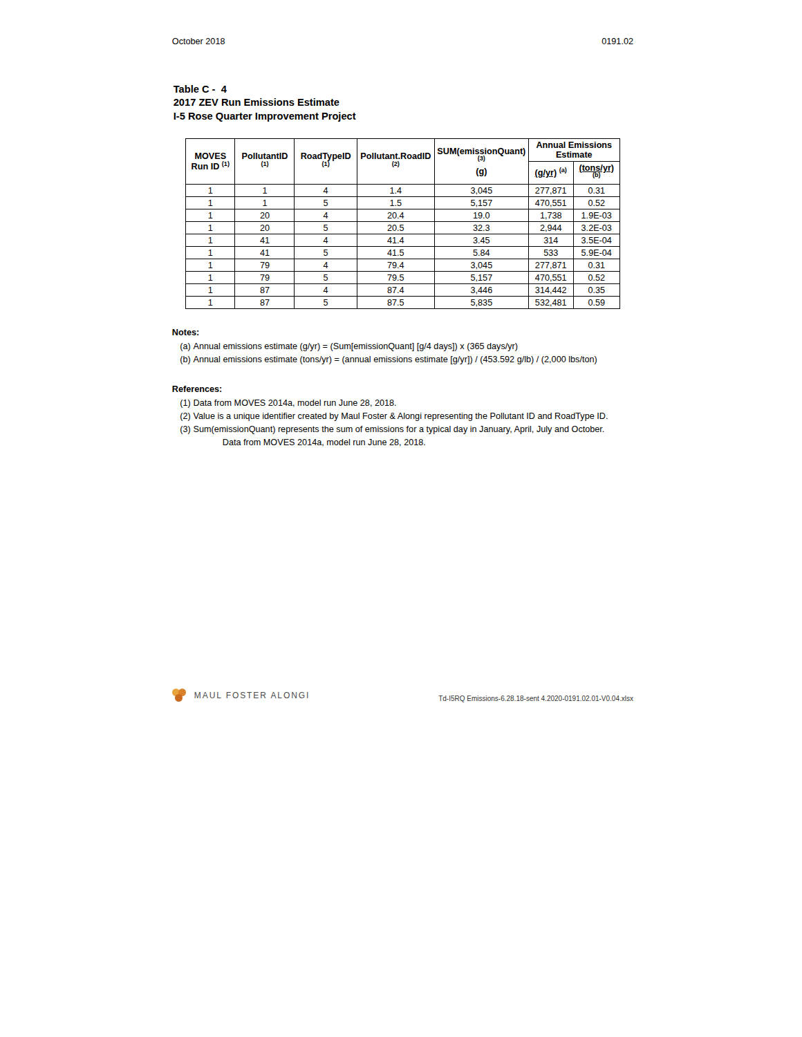October 2018
0191.02
Table C - 4
2017 ZEV Run Emissions Estimate
I-5 Rose Quarter Improvement Project
| MOVES Run ID (1) | PollutantID (1) | RoadTypeID (1) | Pollutant.RoadID (2) | SUM(emissionQuant) (3) (g) | Annual Emissions Estimate |
| --- | --- | --- | --- | --- | --- |
| (g/yr) (a) | (tons/yr) (b) |
| 1 | 1 | 4 | 1.4 | 3,045 | 277,871 | 0.31 |
| 1 | 1 | 5 | 1.5 | 5,157 | 470,551 | 0.52 |
| 1 | 20 | 4 | 20.4 | 19.0 | 1,738 | 1.9E-03 |
| 1 | 20 | 5 | 20.5 | 32.3 | 2,944 | 3.2E-03 |
| 1 | 41 | 4 | 41.4 | 3.45 | 314 | 3.5E-04 |
| 1 | 41 | 5 | 41.5 | 5.84 | 533 | 5.9E-04 |
| 1 | 79 | 4 | 79.4 | 3,045 | 277,871 | 0.31 |
| 1 | 79 | 5 | 79.5 | 5,157 | 470,551 | 0.52 |
| 1 | 87 | 4 | 87.4 | 3,446 | 314,442 | 0.35 |
| 1 | 87 | 5 | 87.5 | 5,835 | 532,481 | 0.59 |
Notes:
(a) Annual emissions estimate (g/yr) = (Sum[emissionQuant] [g/4 days]) x (365 days/yr)
(b) Annual emissions estimate (tons/yr) = (annual emissions estimate [g/yr]) / (453.592 g/lb) / (2,000 lbs/ton)
References:
(1) Data from MOVES 2014a, model run June 28, 2018.
(2) Value is a unique identifier created by Maul Foster & Alongi representing the Pollutant ID and RoadType ID.
(3) Sum(emissionQuant) represents the sum of emissions for a typical day in January, April, July and October.
Data from MOVES 2014a, model run June 28, 2018.
MAUL FOSTER ALONGI
Td-I5RQ Emissions-6.28.18-sent 4.2020-0191.02.01-V0.04.xlsx